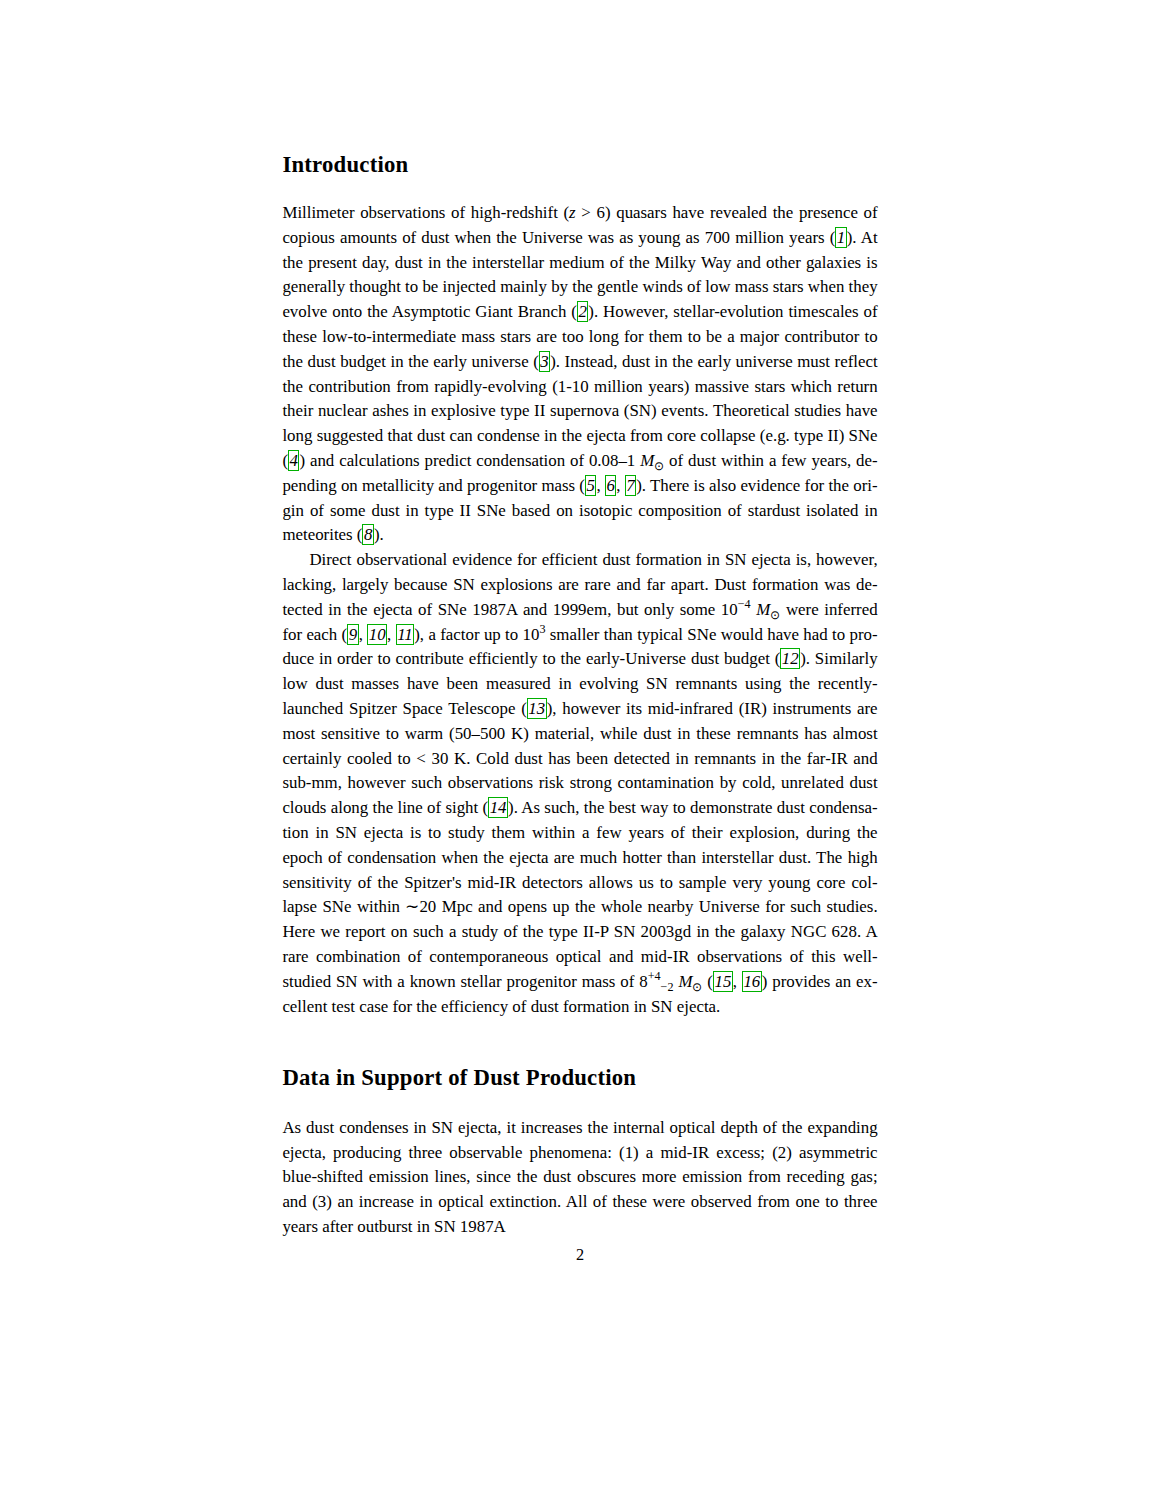Introduction
Millimeter observations of high-redshift (z > 6) quasars have revealed the presence of copious amounts of dust when the Universe was as young as 700 million years (1). At the present day, dust in the interstellar medium of the Milky Way and other galaxies is generally thought to be injected mainly by the gentle winds of low mass stars when they evolve onto the Asymptotic Giant Branch (2). However, stellar-evolution timescales of these low-to-intermediate mass stars are too long for them to be a major contributor to the dust budget in the early universe (3). Instead, dust in the early universe must reflect the contribution from rapidly-evolving (1-10 million years) massive stars which return their nuclear ashes in explosive type II supernova (SN) events. Theoretical studies have long suggested that dust can condense in the ejecta from core collapse (e.g. type II) SNe (4) and calculations predict condensation of 0.08–1 M⊙ of dust within a few years, depending on metallicity and progenitor mass (5, 6, 7). There is also evidence for the origin of some dust in type II SNe based on isotopic composition of stardust isolated in meteorites (8).
Direct observational evidence for efficient dust formation in SN ejecta is, however, lacking, largely because SN explosions are rare and far apart. Dust formation was detected in the ejecta of SNe 1987A and 1999em, but only some 10−4 M⊙ were inferred for each (9, 10, 11), a factor up to 103 smaller than typical SNe would have had to produce in order to contribute efficiently to the early-Universe dust budget (12). Similarly low dust masses have been measured in evolving SN remnants using the recently-launched Spitzer Space Telescope (13), however its mid-infrared (IR) instruments are most sensitive to warm (50–500 K) material, while dust in these remnants has almost certainly cooled to < 30 K. Cold dust has been detected in remnants in the far-IR and sub-mm, however such observations risk strong contamination by cold, unrelated dust clouds along the line of sight (14). As such, the best way to demonstrate dust condensation in SN ejecta is to study them within a few years of their explosion, during the epoch of condensation when the ejecta are much hotter than interstellar dust. The high sensitivity of the Spitzer's mid-IR detectors allows us to sample very young core collapse SNe within ∼20 Mpc and opens up the whole nearby Universe for such studies. Here we report on such a study of the type II-P SN 2003gd in the galaxy NGC 628. A rare combination of contemporaneous optical and mid-IR observations of this well-studied SN with a known stellar progenitor mass of 8+4−2 M⊙ (15, 16) provides an excellent test case for the efficiency of dust formation in SN ejecta.
Data in Support of Dust Production
As dust condenses in SN ejecta, it increases the internal optical depth of the expanding ejecta, producing three observable phenomena: (1) a mid-IR excess; (2) asymmetric blue-shifted emission lines, since the dust obscures more emission from receding gas; and (3) an increase in optical extinction. All of these were observed from one to three years after outburst in SN 1987A
2